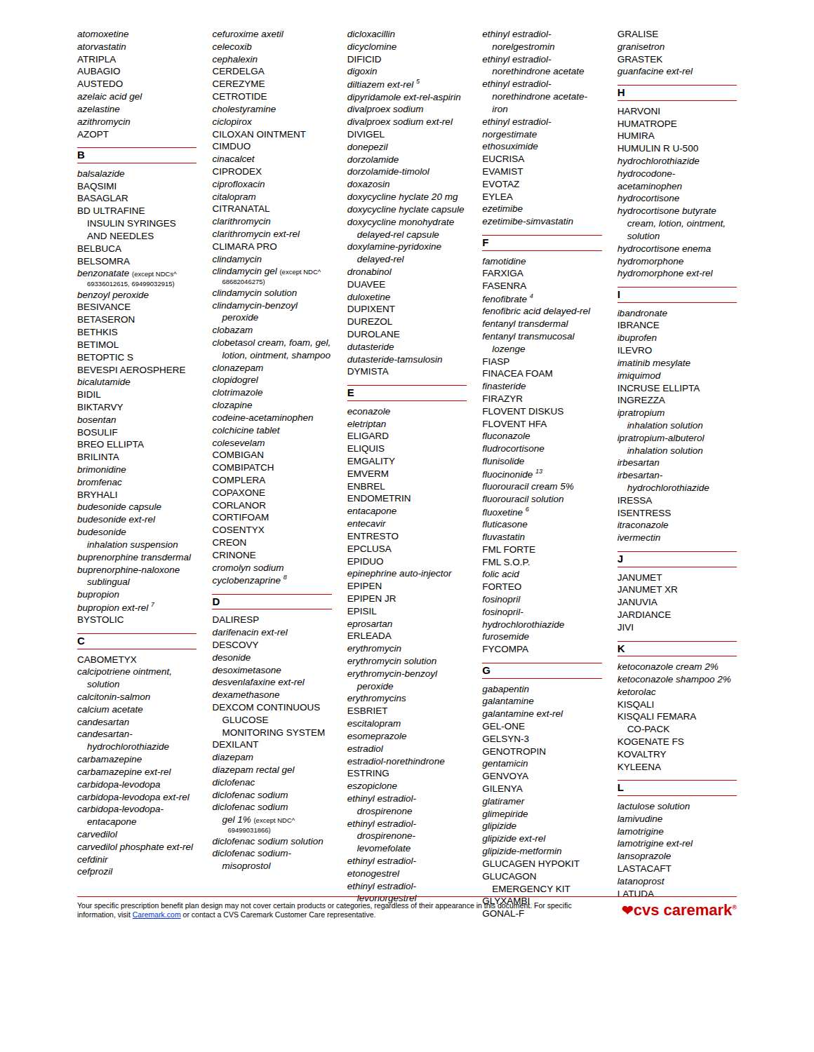atomoxetine
atorvastatin
ATRIPLA
AUBAGIO
AUSTEDO
azelaic acid gel
azelastine
azithromycin
AZOPT
B
balsalazide
BAQSIMI
BASAGLAR
BD ULTRAFINEINSULIN SYRINGES AND NEEDLES
BELBUCA
BELSOMRA
benzonatate (except NDCs^
69336012615, 69499032915)
benzoyl peroxide
BESIVANCE
BETASERON
BETHKIS
BETIMOL
BETOPTIC S
BEVESPI AEROSPHERE
bicalutamide
BIDIL
BIKTARVY
bosentan
BOSULIF
BREO ELLIPTA
BRILINTA
brimonidine
bromfenac
BRYHALI
budesonide capsule
budesonide ext-rel
budesonideinhalation suspension
buprenorphine transdermal
buprenorphine-naloxonesublingual
bupropion
bupropion ext-rel 7
BYSTOLIC
C
CABOMETYX
calcipotriene ointment,solution
calcitonin-salmon
calcium acetate
candesartan
candesartan-hydrochlorothiazide
carbamazepine
carbamazepine ext-rel
carbidopa-levodopa
carbidopa-levodopa ext-rel
carbidopa-levodopa-entacapone
carvedilol
carvedilol phosphate ext-rel
cefdinir
cefprozil
cefuroxime axetil
celecoxib
cephalexin
CERDELGA
CEREZYME
CETROTIDE
cholestyramine
ciclopirox
CILOXAN OINTMENT
CIMDUO
cinacalcet
CIPRODEX
ciprofloxacin
citalopram
CITRANATAL
clarithromycin
clarithromycin ext-rel
CLIMARA PRO
clindamycin
clindamycin gel (except NDC^
68682046275)
clindamycin solution
clindamycin-benzoylperoxide
clobazam
clobetasol cream, foam, gel,lotion, ointment, shampoo
clonazepam
clopidogrel
clotrimazole
clozapine
codeine-acetaminophen
colchicine tablet
colesevelam
COMBIGAN
COMBIPATCH
COMPLERA
COPAXONE
CORLANOR
CORTIFOAM
COSENTYX
CREON
CRINONE
cromolyn sodium
cyclobenzaprine 8
D
DALIRESP
darifenacin ext-rel
DESCOVY
desonide
desoximetasone
desvenlafaxine ext-rel
dexamethasone
DEXCOM CONTINUOUSGLUCOSE MONITORING SYSTEM
DEXILANT
diazepam
diazepam rectal gel
diclofenac
diclofenac sodium
diclofenac sodiumgel 1% (except NDC^
69499031866)
diclofenac sodium solution
diclofenac sodium-misoprostol
dicloxacillin
dicyclomine
DIFICID
digoxin
diltiazem ext-rel 5
dipyridamole ext-rel-aspirin
divalproex sodium
divalproex sodium ext-rel
DIVIGEL
donepezil
dorzolamide
dorzolamide-timolol
doxazosin
doxycycline hyclate 20 mg
doxycycline hyclate capsule
doxycycline monohydratedelayed-rel capsule
doxylamine-pyridoxinedelayed-rel
dronabinol
DUAVEE
duloxetine
DUPIXENT
DUREZOL
DUROLANE
dutasteride
dutasteride-tamsulosin
DYMISTA
E
econazole
eletriptan
ELIGARD
ELIQUIS
EMGALITY
EMVERM
ENBREL
ENDOMETRIN
entacapone
entecavir
ENTRESTO
EPCLUSA
EPIDUO
epinephrine auto-injector
EPIPEN
EPIPEN JR
EPISIL
eprosartan
ERLEADA
erythromycin
erythromycin solution
erythromycin-benzoylperoxide
erythromycins
ESBRIET
escitalopram
esomeprazole
estradiol
estradiol-norethindrone
ESTRING
eszopiclone
ethinyl estradiol-drospirenone
ethinyl estradiol-drospirenone-levomefolate
ethinyl estradiol-etonogestrel
ethinyl estradiol-levonorgestrel
ethinyl estradiol-norelgestromin
ethinyl estradiol-norethindrone acetate
ethinyl estradiol-norethindrone acetate-iron
ethinyl estradiol-norgestimate
ethosuximide
EUCRISA
EVAMIST
EVOTAZ
EYLEA
ezetimibe
ezetimibe-simvastatin
F
famotidine
FARXIGA
FASENRA
fenofibrate 4
fenofibric acid delayed-rel
fentanyl transdermal
fentanyl transmucosallozenge
FIASP
FINACEA FOAM
finasteride
FIRAZYR
FLOVENT DISKUS
FLOVENT HFA
fluconazole
fludrocortisone
flunisolide
fluocinonide 13
fluorouracil cream 5%
fluorouracil solution
fluoxetine 6
fluticasone
fluvastatin
FML FORTE
FML S.O.P.
folic acid
FORTEO
fosinopril
fosinopril-hydrochlorothiazide
furosemide
FYCOMPA
G
gabapentin
galantamine
galantamine ext-rel
GEL-ONE
GELSYN-3
GENOTROPIN
gentamicin
GENVOYA
GILENYA
glatiramer
glimepiride
glipizide
glipizide ext-rel
glipizide-metformin
GLUCAGEN HYPOKIT
GLUCAGONEMERGENCY KIT
GLYXAMBI
GONAL-F
GRALISE
granisetron
GRASTEK
guanfacine ext-rel
H
HARVONI
HUMATROPE
HUMIRA
HUMULIN R U-500
hydrochlorothiazide
hydrocodone-acetaminophen
hydrocortisone
hydrocortisone butyratecream, lotion, ointment, solution
hydrocortisone enema
hydromorphone
hydromorphone ext-rel
I
ibandronate
IBRANCE
ibuprofen
ILEVRO
imatinib mesylate
imiquimod
INCRUSE ELLIPTA
INGREZZA
ipratropiuminhalation solution
ipratropium-albuterolinhalation solution
irbesartan
irbesartan-hydrochlorothiazide
IRESSA
ISENTRESS
itraconazole
ivermectin
J
JANUMET
JANUMET XR
JANUVIA
JARDIANCE
JIVI
K
ketoconazole cream 2%
ketoconazole shampoo 2%
ketorolac
KISQALI
KISQALI FEMARACO-PACK
KOGENATE FS
KOVALTRY
KYLEENA
L
lactulose solution
lamivudine
lamotrigine
lamotrigine ext-rel
lansoprazole
LASTACAFT
latanoprost
LATUDA
Your specific prescription benefit plan design may not cover certain products or categories, regardless of their appearance in this document. For specific information, visit Caremark.com or contact a CVS Caremark Customer Care representative.
❤cvs caremark®